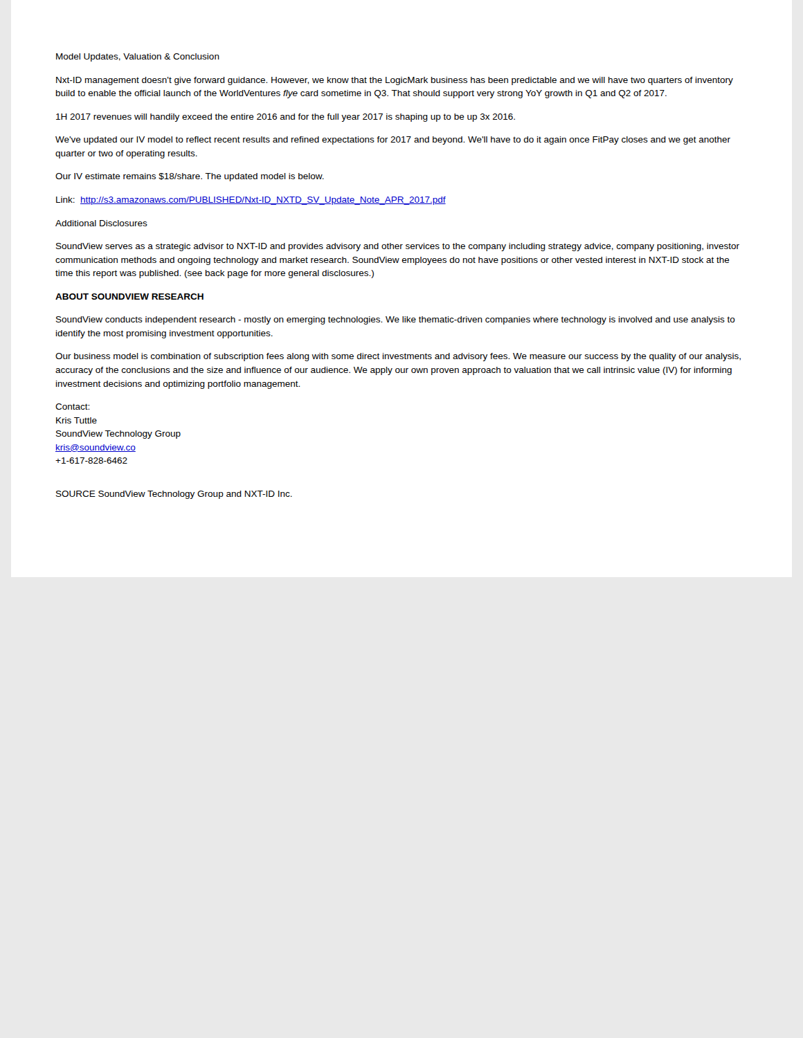Model Updates, Valuation & Conclusion
Nxt-ID management doesn't give forward guidance. However, we know that the LogicMark business has been predictable and we will have two quarters of inventory build to enable the official launch of the WorldVentures flye card sometime in Q3. That should support very strong YoY growth in Q1 and Q2 of 2017.
1H 2017 revenues will handily exceed the entire 2016 and for the full year 2017 is shaping up to be up 3x 2016.
We've updated our IV model to reflect recent results and refined expectations for 2017 and beyond. We'll have to do it again once FitPay closes and we get another quarter or two of operating results.
Our IV estimate remains $18/share. The updated model is below.
Link: http://s3.amazonaws.com/PUBLISHED/Nxt-ID_NXTD_SV_Update_Note_APR_2017.pdf
Additional Disclosures
SoundView serves as a strategic advisor to NXT-ID and provides advisory and other services to the company including strategy advice, company positioning, investor communication methods and ongoing technology and market research. SoundView employees do not have positions or other vested interest in NXT-ID stock at the time this report was published. (see back page for more general disclosures.)
ABOUT SOUNDVIEW RESEARCH
SoundView conducts independent research - mostly on emerging technologies. We like thematic-driven companies where technology is involved and use analysis to identify the most promising investment opportunities.
Our business model is combination of subscription fees along with some direct investments and advisory fees. We measure our success by the quality of our analysis, accuracy of the conclusions and the size and influence of our audience. We apply our own proven approach to valuation that we call intrinsic value (IV) for informing investment decisions and optimizing portfolio management.
Contact: Kris Tuttle SoundView Technology Group kris@soundview.co +1-617-828-6462
SOURCE SoundView Technology Group and NXT-ID Inc.